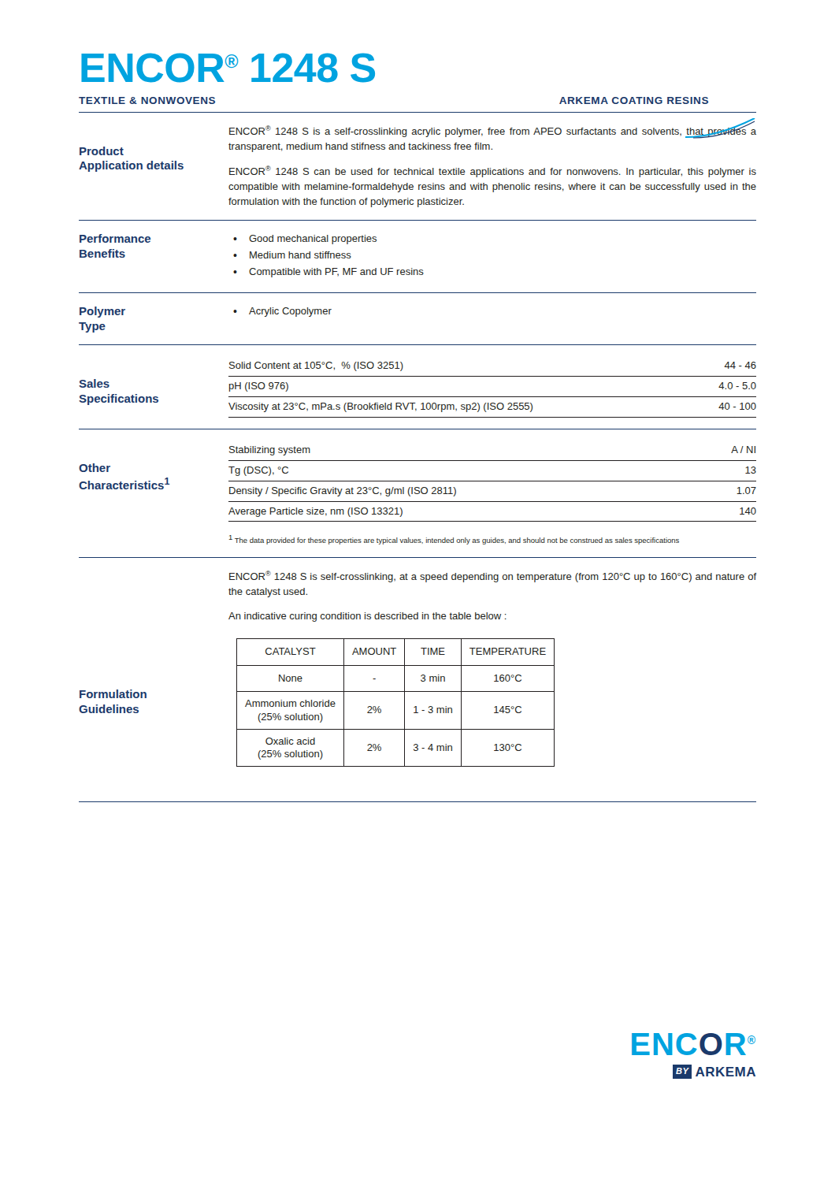ENCOR® 1248 S
TEXTILE & NONWOVENS
ARKEMA COATING RESINS
Product
Application details
ENCOR® 1248 S is a self-crosslinking acrylic polymer, free from APEO surfactants and solvents, that provides a transparent, medium hand stifness and tackiness free film.
ENCOR® 1248 S can be used for technical textile applications and for nonwovens. In particular, this polymer is compatible with melamine-formaldehyde resins and with phenolic resins, where it can be successfully used in the formulation with the function of polymeric plasticizer.
Performance
Benefits
Good mechanical properties
Medium hand stiffness
Compatible with PF, MF and UF resins
Polymer
Type
Acrylic Copolymer
Sales
Specifications
| Solid Content at 105°C, % (ISO 3251) | 44 - 46 |
| pH (ISO 976) | 4.0 - 5.0 |
| Viscosity at 23°C, mPa.s (Brookfield RVT, 100rpm, sp2) (ISO 2555) | 40 - 100 |
Other
Characteristics1
| Stabilizing system | A / NI |
| Tg (DSC), °C | 13 |
| Density / Specific Gravity at 23°C, g/ml (ISO 2811) | 1.07 |
| Average Particle size, nm (ISO 13321) | 140 |
1 The data provided for these properties are typical values, intended only as guides, and should not be construed as sales specifications
Formulation
Guidelines
ENCOR® 1248 S is self-crosslinking, at a speed depending on temperature (from 120°C up to 160°C) and nature of the catalyst used.
An indicative curing condition is described in the table below :
| CATALYST | AMOUNT | TIME | TEMPERATURE |
| --- | --- | --- | --- |
| None | - | 3 min | 160°C |
| Ammonium chloride (25% solution) | 2% | 1 - 3 min | 145°C |
| Oxalic acid (25% solution) | 2% | 3 - 4 min | 130°C |
ENCOR®
BYARKEMA